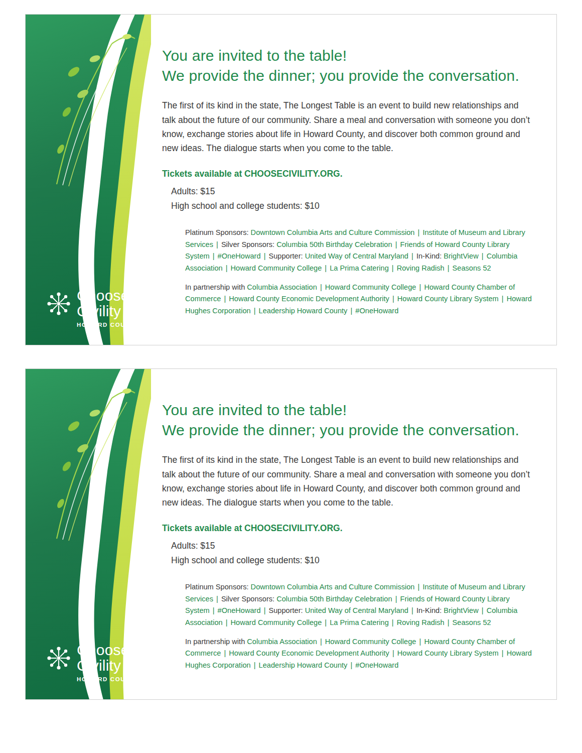Choose Civility HOWARD COUNTY, MD
You are invited to the table!
We provide the dinner; you provide the conversation.
The first of its kind in the state, The Longest Table is an event to build new relationships and talk about the future of our community. Share a meal and conversation with someone you don’t know, exchange stories about life in Howard County, and discover both common ground and new ideas. The dialogue starts when you come to the table.
Tickets available at CHOOSECIVILITY.ORG.
Adults: $15
High school and college students: $10
Platinum Sponsors: Downtown Columbia Arts and Culture Commission | Institute of Museum and Library Services | Silver Sponsors: Columbia 50th Birthday Celebration | Friends of Howard County Library System | #OneHoward | Supporter: United Way of Central Maryland | In-Kind: BrightView | Columbia Association | Howard Community College | La Prima Catering | Roving Radish | Seasons 52
In partnership with Columbia Association | Howard Community College | Howard County Chamber of Commerce | Howard County Economic Development Authority | Howard County Library System | Howard Hughes Corporation | Leadership Howard County | #OneHoward
Choose Civility HOWARD COUNTY, MD
You are invited to the table!
We provide the dinner; you provide the conversation.
The first of its kind in the state, The Longest Table is an event to build new relationships and talk about the future of our community. Share a meal and conversation with someone you don’t know, exchange stories about life in Howard County, and discover both common ground and new ideas. The dialogue starts when you come to the table.
Tickets available at CHOOSECIVILITY.ORG.
Adults: $15
High school and college students: $10
Platinum Sponsors: Downtown Columbia Arts and Culture Commission | Institute of Museum and Library Services | Silver Sponsors: Columbia 50th Birthday Celebration | Friends of Howard County Library System | #OneHoward | Supporter: United Way of Central Maryland | In-Kind: BrightView | Columbia Association | Howard Community College | La Prima Catering | Roving Radish | Seasons 52
In partnership with Columbia Association | Howard Community College | Howard County Chamber of Commerce | Howard County Economic Development Authority | Howard County Library System | Howard Hughes Corporation | Leadership Howard County | #OneHoward